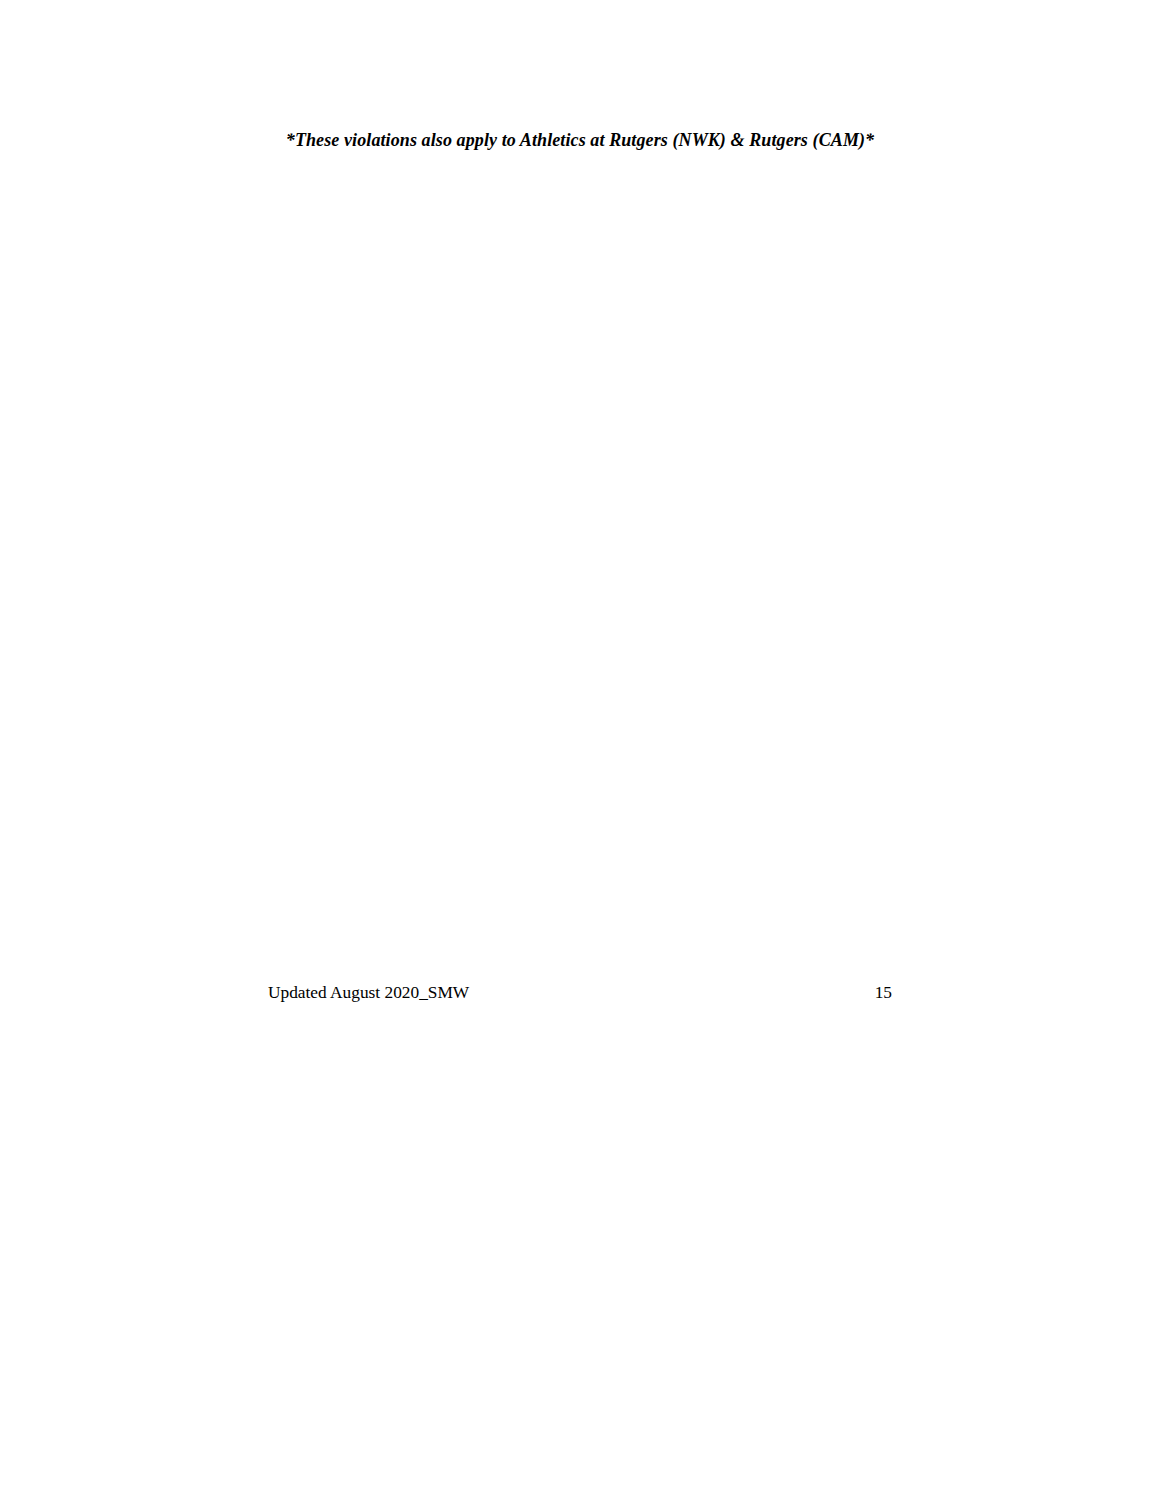*These violations also apply to Athletics at Rutgers (NWK) & Rutgers (CAM)*
Updated August 2020_SMW 15